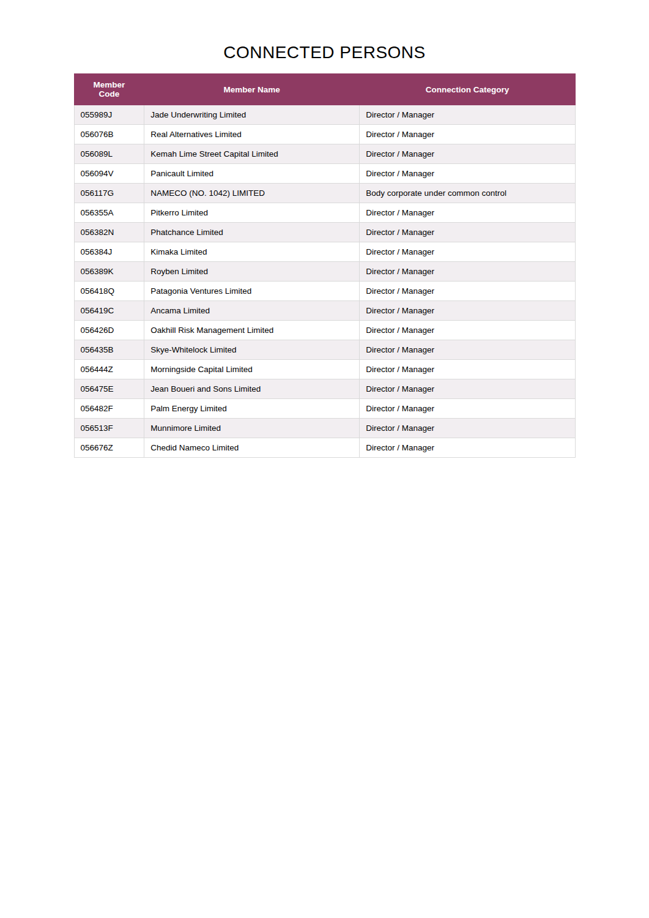CONNECTED PERSONS
| Member Code | Member Name | Connection Category |
| --- | --- | --- |
| 055989J | Jade Underwriting Limited | Director / Manager |
| 056076B | Real Alternatives Limited | Director / Manager |
| 056089L | Kemah Lime Street Capital Limited | Director / Manager |
| 056094V | Panicault Limited | Director / Manager |
| 056117G | NAMECO (NO. 1042) LIMITED | Body corporate under common control |
| 056355A | Pitkerro Limited | Director / Manager |
| 056382N | Phatchance Limited | Director / Manager |
| 056384J | Kimaka Limited | Director / Manager |
| 056389K | Royben Limited | Director / Manager |
| 056418Q | Patagonia Ventures Limited | Director / Manager |
| 056419C | Ancama Limited | Director / Manager |
| 056426D | Oakhill Risk Management Limited | Director / Manager |
| 056435B | Skye-Whitelock Limited | Director / Manager |
| 056444Z | Morningside Capital Limited | Director / Manager |
| 056475E | Jean Boueri and Sons Limited | Director / Manager |
| 056482F | Palm Energy Limited | Director / Manager |
| 056513F | Munnimore Limited | Director / Manager |
| 056676Z | Chedid Nameco Limited | Director / Manager |